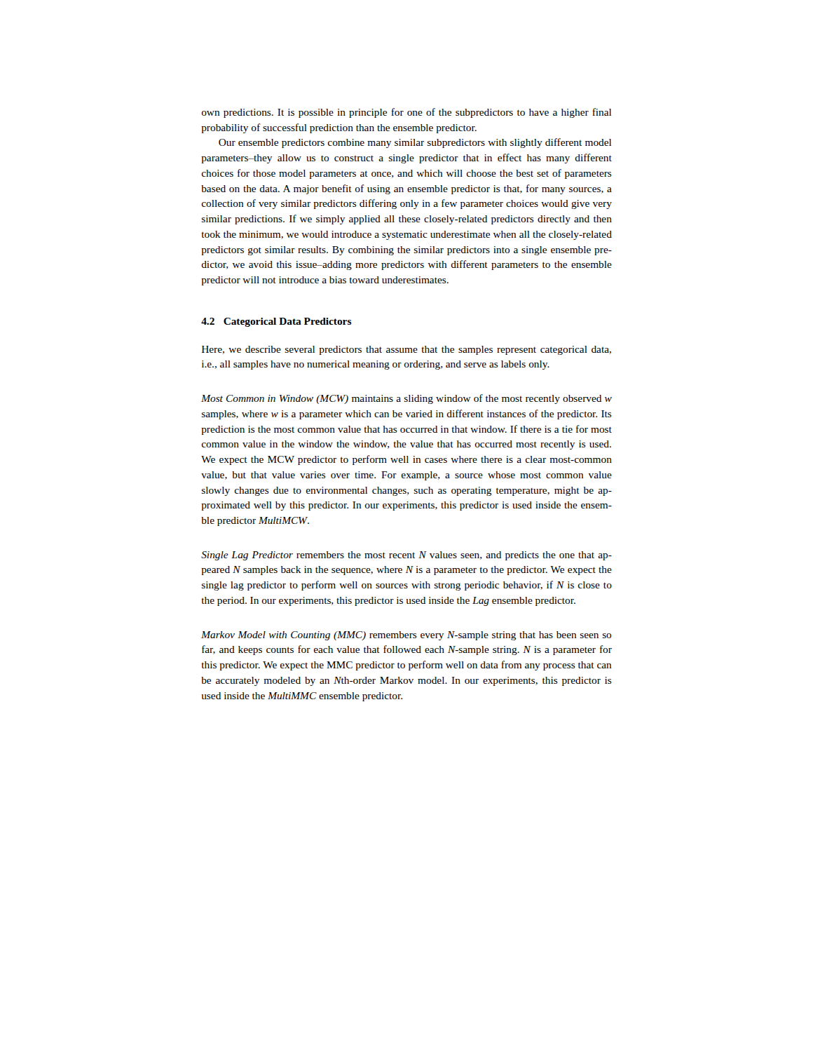own predictions. It is possible in principle for one of the subpredictors to have a higher final probability of successful prediction than the ensemble predictor.
Our ensemble predictors combine many similar subpredictors with slightly different model parameters–they allow us to construct a single predictor that in effect has many different choices for those model parameters at once, and which will choose the best set of parameters based on the data. A major benefit of using an ensemble predictor is that, for many sources, a collection of very similar predictors differing only in a few parameter choices would give very similar predictions. If we simply applied all these closely-related predictors directly and then took the minimum, we would introduce a systematic underestimate when all the closely-related predictors got similar results. By combining the similar predictors into a single ensemble predictor, we avoid this issue–adding more predictors with different parameters to the ensemble predictor will not introduce a bias toward underestimates.
4.2 Categorical Data Predictors
Here, we describe several predictors that assume that the samples represent categorical data, i.e., all samples have no numerical meaning or ordering, and serve as labels only.
Most Common in Window (MCW) maintains a sliding window of the most recently observed w samples, where w is a parameter which can be varied in different instances of the predictor. Its prediction is the most common value that has occurred in that window. If there is a tie for most common value in the window the window, the value that has occurred most recently is used. We expect the MCW predictor to perform well in cases where there is a clear most-common value, but that value varies over time. For example, a source whose most common value slowly changes due to environmental changes, such as operating temperature, might be approximated well by this predictor. In our experiments, this predictor is used inside the ensemble predictor MultiMCW.
Single Lag Predictor remembers the most recent N values seen, and predicts the one that appeared N samples back in the sequence, where N is a parameter to the predictor. We expect the single lag predictor to perform well on sources with strong periodic behavior, if N is close to the period. In our experiments, this predictor is used inside the Lag ensemble predictor.
Markov Model with Counting (MMC) remembers every N-sample string that has been seen so far, and keeps counts for each value that followed each N-sample string. N is a parameter for this predictor. We expect the MMC predictor to perform well on data from any process that can be accurately modeled by an Nth-order Markov model. In our experiments, this predictor is used inside the MultiMMC ensemble predictor.